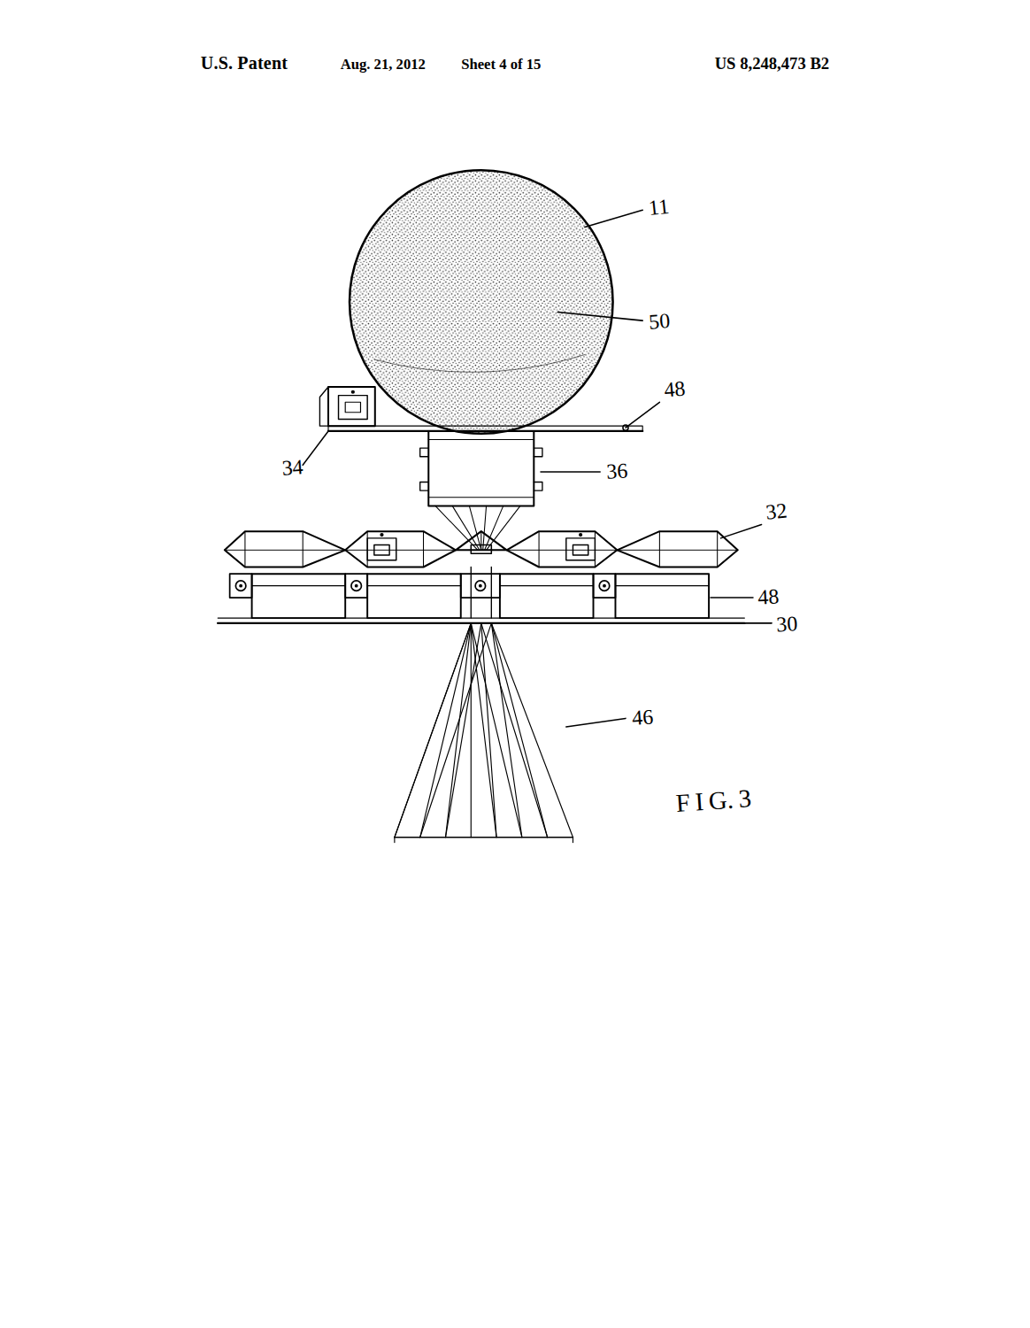U.S. Patent Aug. 21, 2012 Sheet 4 of 15 US 8,248,473 B2
11 50 48 36 32 48 30 34 46 F I G. 3